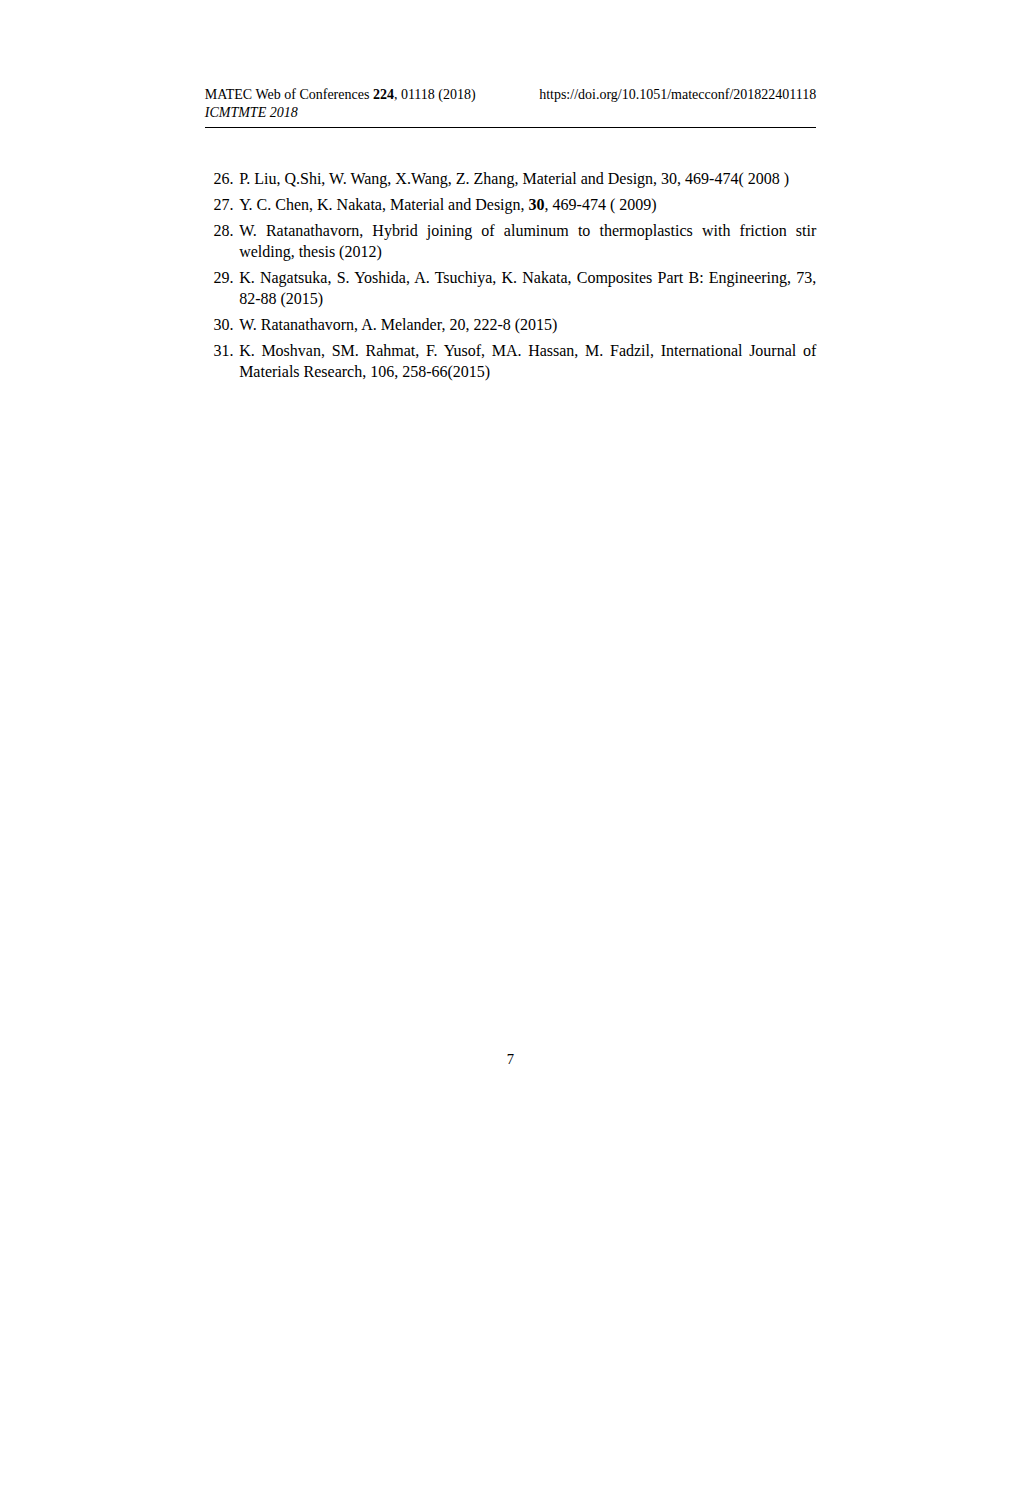MATEC Web of Conferences 224, 01118 (2018)
ICMTMTE 2018
https://doi.org/10.1051/matecconf/201822401118
P. Liu, Q.Shi, W. Wang, X.Wang, Z. Zhang, Material and Design, 30, 469-474( 2008 )
Y. C. Chen, K. Nakata, Material and Design, 30, 469-474 ( 2009)
W. Ratanathavorn, Hybrid joining of aluminum to thermoplastics with friction stir welding, thesis (2012)
K. Nagatsuka, S. Yoshida, A. Tsuchiya, K. Nakata, Composites Part B: Engineering, 73, 82-88 (2015)
W. Ratanathavorn, A. Melander, 20, 222-8 (2015)
K. Moshvan, SM. Rahmat, F. Yusof, MA. Hassan, M. Fadzil, International Journal of Materials Research, 106, 258-66(2015)
7